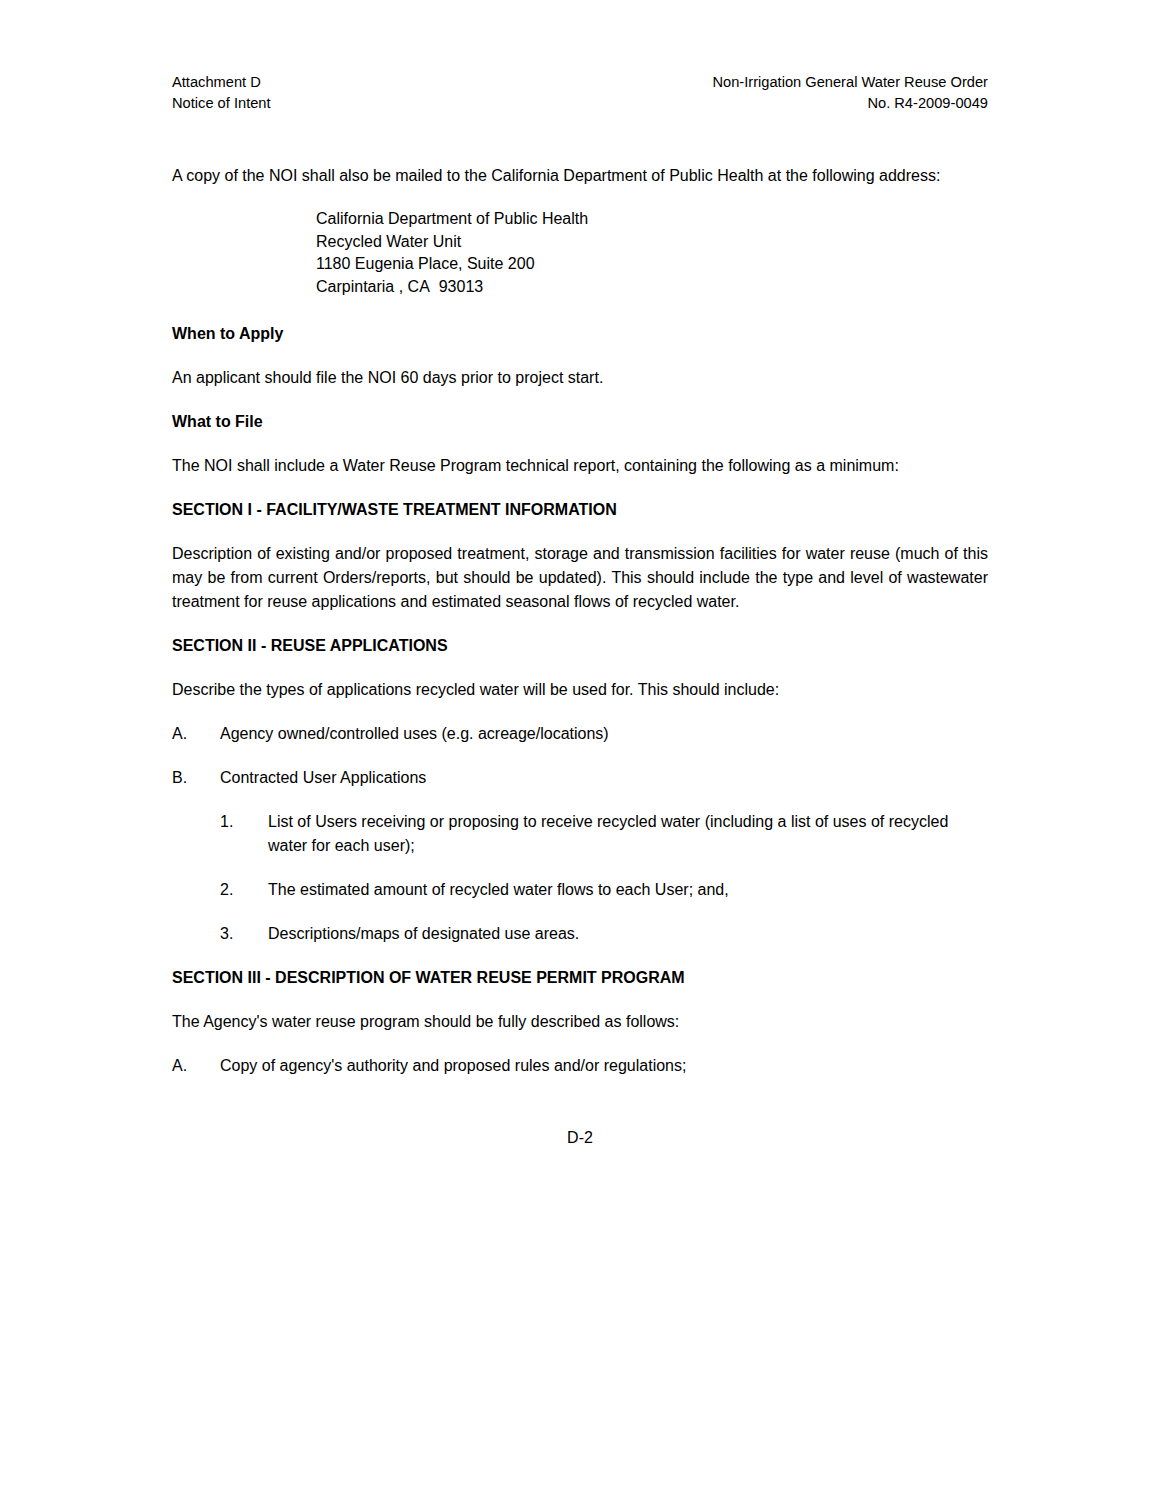Attachment D
Notice of Intent
Non-Irrigation General Water Reuse Order
No. R4-2009-0049
A copy of the NOI shall also be mailed to the California Department of Public Health at the following address:
California Department of Public Health
Recycled Water Unit
1180 Eugenia Place, Suite 200
Carpintaria , CA 93013
When to Apply
An applicant should file the NOI 60 days prior to project start.
What to File
The NOI shall include a Water Reuse Program technical report, containing the following as a minimum:
SECTION I - FACILITY/WASTE TREATMENT INFORMATION
Description of existing and/or proposed treatment, storage and transmission facilities for water reuse (much of this may be from current Orders/reports, but should be updated). This should include the type and level of wastewater treatment for reuse applications and estimated seasonal flows of recycled water.
SECTION II - REUSE APPLICATIONS
Describe the types of applications recycled water will be used for. This should include:
A. Agency owned/controlled uses (e.g. acreage/locations)
B. Contracted User Applications
1. List of Users receiving or proposing to receive recycled water (including a list of uses of recycled water for each user);
2. The estimated amount of recycled water flows to each User; and,
3. Descriptions/maps of designated use areas.
SECTION III - DESCRIPTION OF WATER REUSE PERMIT PROGRAM
The Agency's water reuse program should be fully described as follows:
A. Copy of agency's authority and proposed rules and/or regulations;
D-2